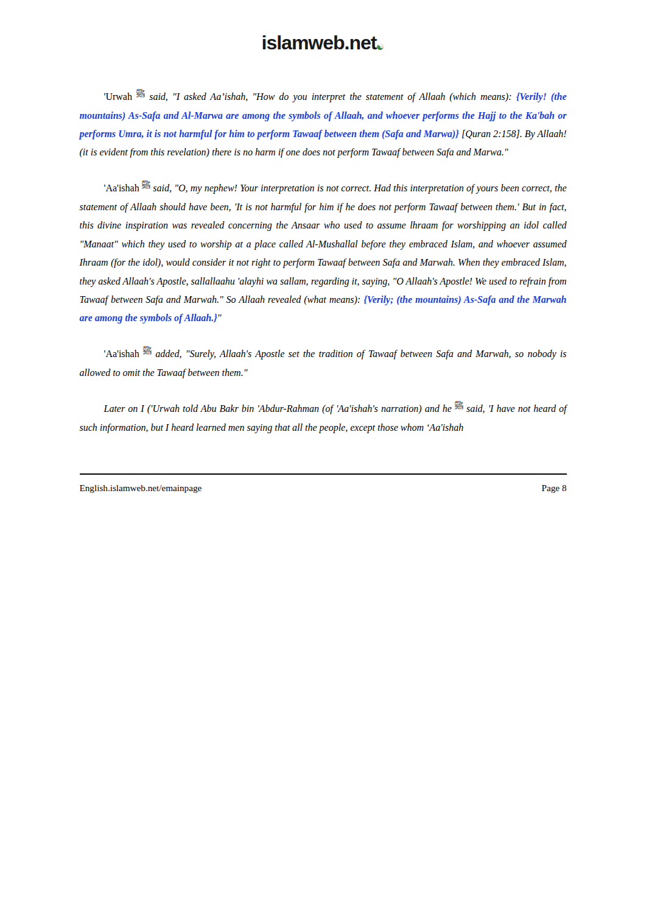islam web.net☯
'Urwah ﷺ said, "I asked Aa’ishah, "How do you interpret the statement of Allaah (which means): {Verily! (the mountains) As-Safa and Al-Marwa are among the symbols of Allaah, and whoever performs the Hajj to the Ka'bah or performs Umra, it is not harmful for him to perform Tawaaf between them (Safa and Marwa)} [Quran 2:158]. By Allaah! (it is evident from this revelation) there is no harm if one does not perform Tawaaf between Safa and Marwa."
'Aa'ishah ﷺ said, "O, my nephew! Your interpretation is not correct. Had this interpretation of yours been correct, the statement of Allaah should have been, 'It is not harmful for him if he does not perform Tawaaf between them.' But in fact, this divine inspiration was revealed concerning the Ansaar who used to assume lhraam for worshipping an idol called "Manaat" which they used to worship at a place called Al-Mushallal before they embraced Islam, and whoever assumed Ihraam (for the idol), would consider it not right to perform Tawaaf between Safa and Marwah. When they embraced Islam, they asked Allaah's Apostle, sallallaahu 'alayhi wa sallam, regarding it, saying, "O Allaah's Apostle! We used to refrain from Tawaaf between Safa and Marwah." So Allaah revealed (what means): {Verily; (the mountains) As-Safa and the Marwah are among the symbols of Allaah.}"
'Aa'ishah ﷺ added, "Surely, Allaah's Apostle set the tradition of Tawaaf between Safa and Marwah, so nobody is allowed to omit the Tawaaf between them."
Later on I ('Urwah told Abu Bakr bin 'Abdur-Rahman (of 'Aa'ishah's narration) and he ﷺ said, 'I have not heard of such information, but I heard learned men saying that all the people, except those whom ‘Aa'ishah
English.islamweb.net/emainpage Page 8